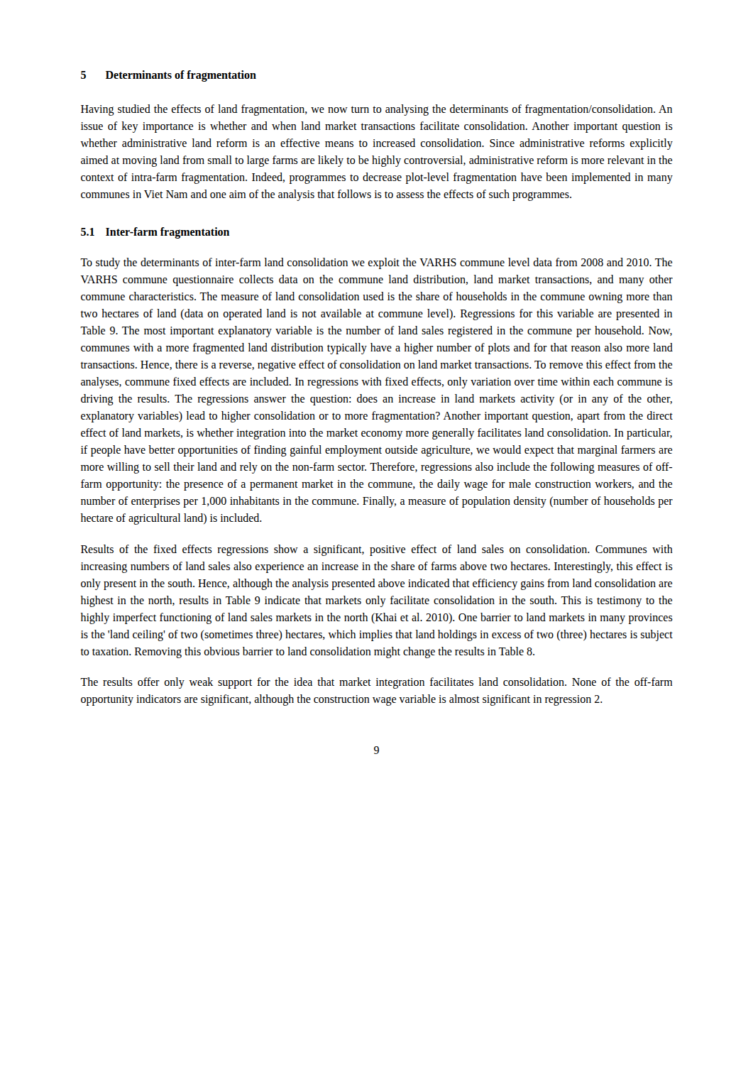5 Determinants of fragmentation
Having studied the effects of land fragmentation, we now turn to analysing the determinants of fragmentation/consolidation. An issue of key importance is whether and when land market transactions facilitate consolidation. Another important question is whether administrative land reform is an effective means to increased consolidation. Since administrative reforms explicitly aimed at moving land from small to large farms are likely to be highly controversial, administrative reform is more relevant in the context of intra-farm fragmentation. Indeed, programmes to decrease plot-level fragmentation have been implemented in many communes in Viet Nam and one aim of the analysis that follows is to assess the effects of such programmes.
5.1 Inter-farm fragmentation
To study the determinants of inter-farm land consolidation we exploit the VARHS commune level data from 2008 and 2010. The VARHS commune questionnaire collects data on the commune land distribution, land market transactions, and many other commune characteristics. The measure of land consolidation used is the share of households in the commune owning more than two hectares of land (data on operated land is not available at commune level). Regressions for this variable are presented in Table 9. The most important explanatory variable is the number of land sales registered in the commune per household. Now, communes with a more fragmented land distribution typically have a higher number of plots and for that reason also more land transactions. Hence, there is a reverse, negative effect of consolidation on land market transactions. To remove this effect from the analyses, commune fixed effects are included. In regressions with fixed effects, only variation over time within each commune is driving the results. The regressions answer the question: does an increase in land markets activity (or in any of the other, explanatory variables) lead to higher consolidation or to more fragmentation? Another important question, apart from the direct effect of land markets, is whether integration into the market economy more generally facilitates land consolidation. In particular, if people have better opportunities of finding gainful employment outside agriculture, we would expect that marginal farmers are more willing to sell their land and rely on the non-farm sector. Therefore, regressions also include the following measures of off-farm opportunity: the presence of a permanent market in the commune, the daily wage for male construction workers, and the number of enterprises per 1,000 inhabitants in the commune. Finally, a measure of population density (number of households per hectare of agricultural land) is included.
Results of the fixed effects regressions show a significant, positive effect of land sales on consolidation. Communes with increasing numbers of land sales also experience an increase in the share of farms above two hectares. Interestingly, this effect is only present in the south. Hence, although the analysis presented above indicated that efficiency gains from land consolidation are highest in the north, results in Table 9 indicate that markets only facilitate consolidation in the south. This is testimony to the highly imperfect functioning of land sales markets in the north (Khai et al. 2010). One barrier to land markets in many provinces is the 'land ceiling' of two (sometimes three) hectares, which implies that land holdings in excess of two (three) hectares is subject to taxation. Removing this obvious barrier to land consolidation might change the results in Table 8.
The results offer only weak support for the idea that market integration facilitates land consolidation. None of the off-farm opportunity indicators are significant, although the construction wage variable is almost significant in regression 2.
9